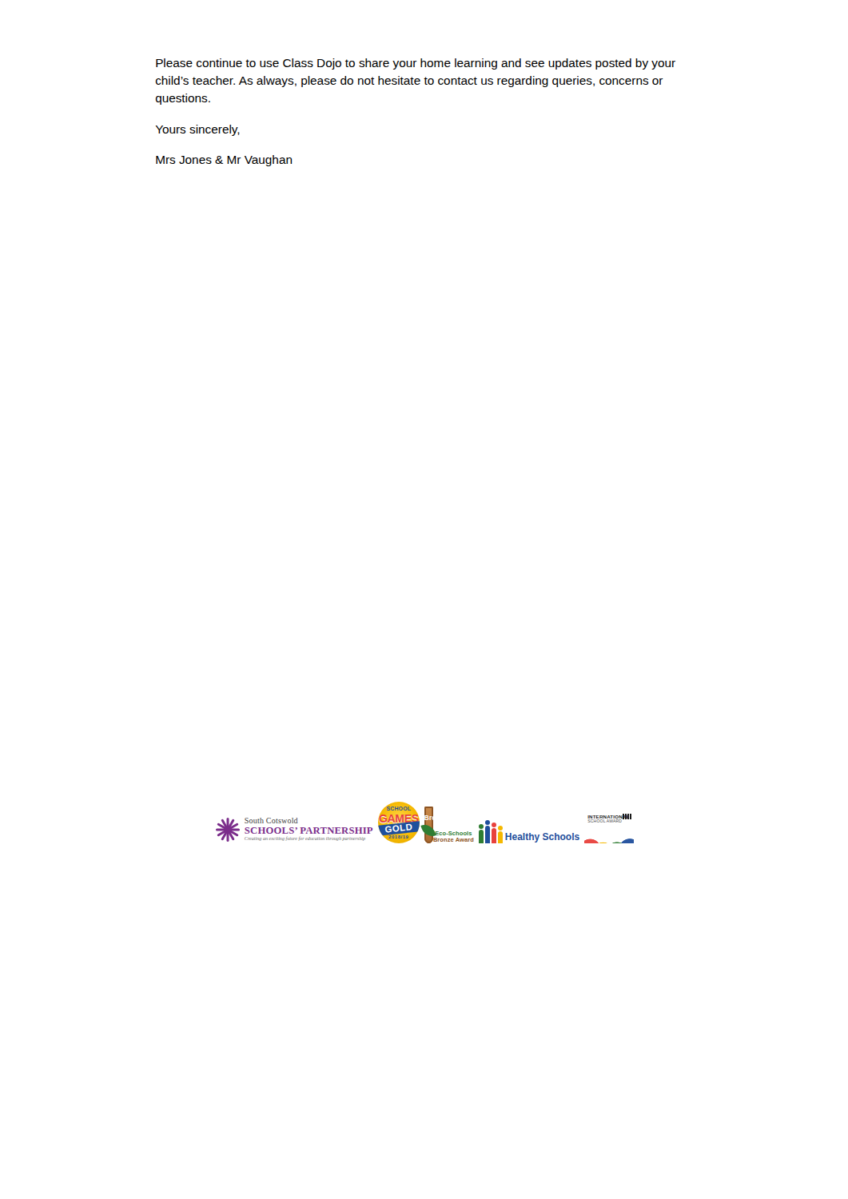Please continue to use Class Dojo to share your home learning and see updates posted by your child’s teacher. As always, please do not hesitate to contact us regarding queries, concerns or questions.
Yours sincerely,
Mrs Jones & Mr Vaughan
South Cotswold
SCHOOLS’ PARTNERSHIP
Creating an exciting future for education through partnership
SCHOOL
GAMES
GOLD
2018/19
Bronze
Eco-Schools
Bronze Award
Healthy Schools
INTERNATIONAL
SCHOOL AWARD